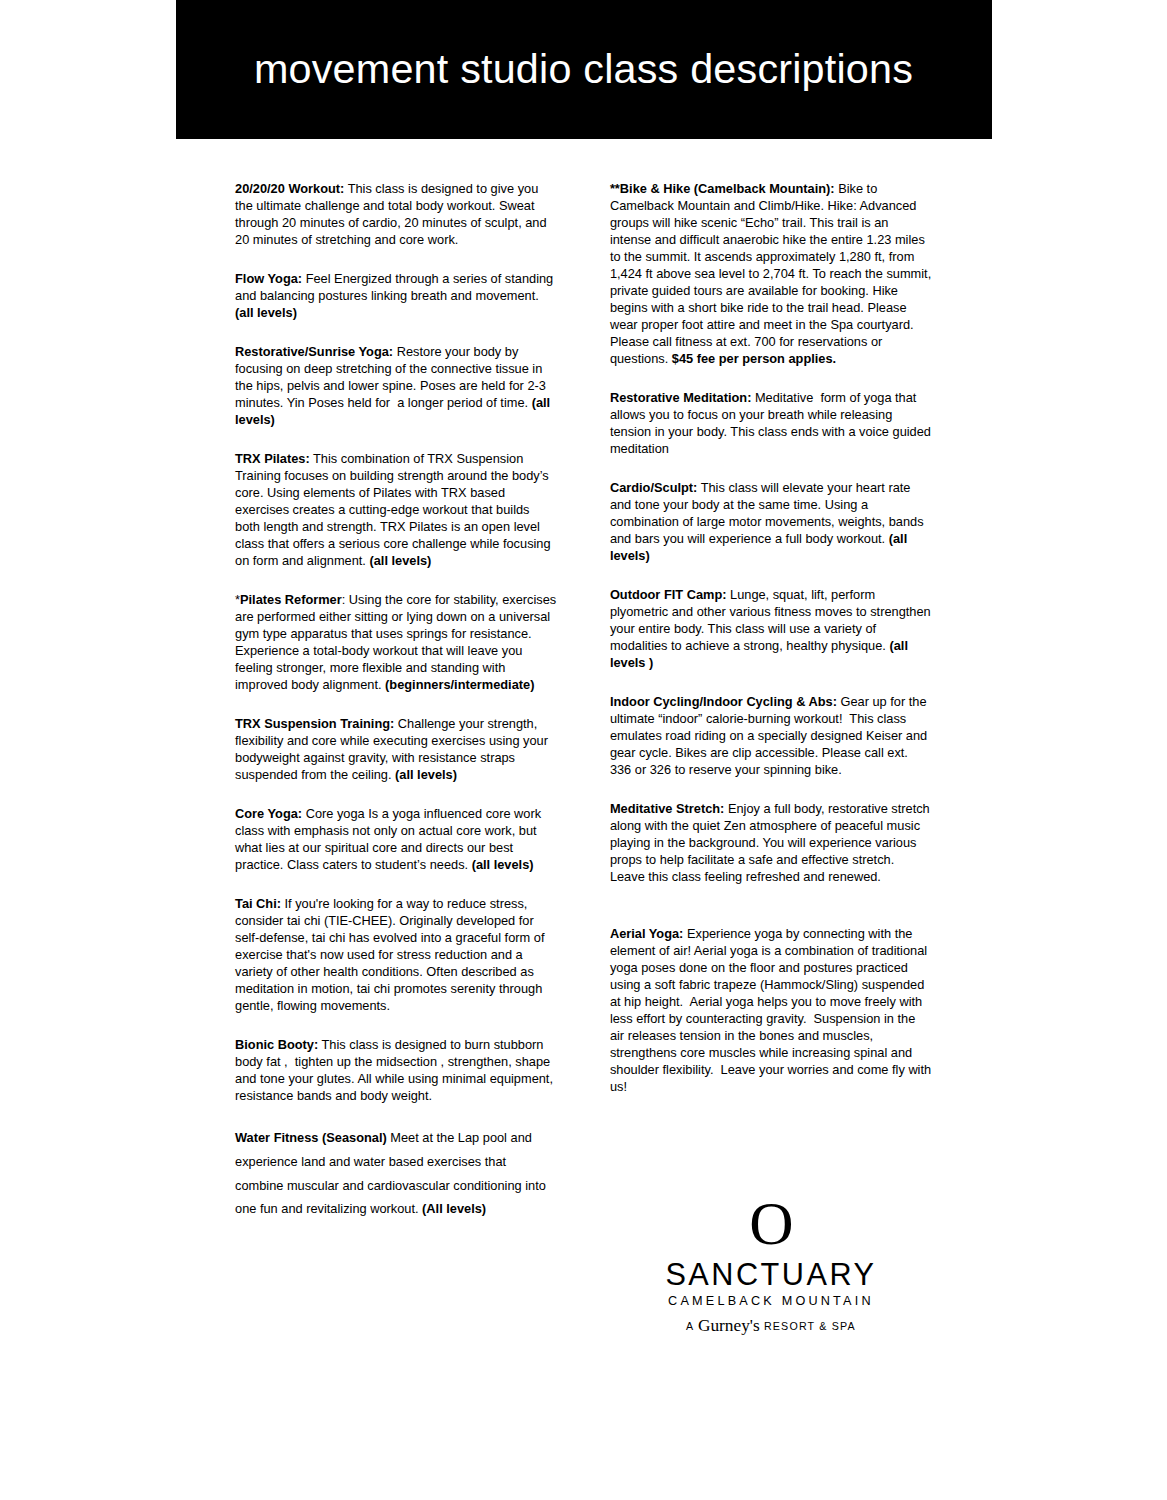movement studio class descriptions
20/20/20 Workout: This class is designed to give you the ultimate challenge and total body workout. Sweat through 20 minutes of cardio, 20 minutes of sculpt, and 20 minutes of stretching and core work.
Flow Yoga: Feel Energized through a series of standing and balancing postures linking breath and movement. (all levels)
Restorative/Sunrise Yoga: Restore your body by focusing on deep stretching of the connective tissue in the hips, pelvis and lower spine. Poses are held for 2-3 minutes. Yin Poses held for a longer period of time. (all levels)
TRX Pilates: This combination of TRX Suspension Training focuses on building strength around the body’s core. Using elements of Pilates with TRX based exercises creates a cutting-edge workout that builds both length and strength. TRX Pilates is an open level class that offers a serious core challenge while focusing on form and alignment. (all levels)
*Pilates Reformer: Using the core for stability, exercises are performed either sitting or lying down on a universal gym type apparatus that uses springs for resistance. Experience a total-body workout that will leave you feeling stronger, more flexible and standing with improved body alignment. (beginners/intermediate)
TRX Suspension Training: Challenge your strength, flexibility and core while executing exercises using your bodyweight against gravity, with resistance straps suspended from the ceiling. (all levels)
Core Yoga: Core yoga Is a yoga influenced core work class with emphasis not only on actual core work, but what lies at our spiritual core and directs our best practice. Class caters to student’s needs. (all levels)
Tai Chi: If you're looking for a way to reduce stress, consider tai chi (TIE-CHEE). Originally developed for self-defense, tai chi has evolved into a graceful form of exercise that's now used for stress reduction and a variety of other health conditions. Often described as meditation in motion, tai chi promotes serenity through gentle, flowing movements.
Bionic Booty: This class is designed to burn stubborn body fat , tighten up the midsection , strengthen, shape and tone your glutes. All while using minimal equipment, resistance bands and body weight.
Water Fitness (Seasonal) Meet at the Lap pool and experience land and water based exercises that combine muscular and cardiovascular conditioning into one fun and revitalizing workout. (All levels)
**Bike & Hike (Camelback Mountain): Bike to Camelback Mountain and Climb/Hike. Hike: Advanced groups will hike scenic “Echo” trail. This trail is an intense and difficult anaerobic hike the entire 1.23 miles to the summit. It ascends approximately 1,280 ft, from 1,424 ft above sea level to 2,704 ft. To reach the summit, private guided tours are available for booking. Hike begins with a short bike ride to the trail head. Please wear proper foot attire and meet in the Spa courtyard. Please call fitness at ext. 700 for reservations or questions. $45 fee per person applies.
Restorative Meditation: Meditative form of yoga that allows you to focus on your breath while releasing tension in your body. This class ends with a voice guided meditation
Cardio/Sculpt: This class will elevate your heart rate and tone your body at the same time. Using a combination of large motor movements, weights, bands and bars you will experience a full body workout. (all levels)
Outdoor FIT Camp: Lunge, squat, lift, perform plyometric and other various fitness moves to strengthen your entire body. This class will use a variety of modalities to achieve a strong, healthy physique. (all levels )
Indoor Cycling/Indoor Cycling & Abs: Gear up for the ultimate “indoor” calorie-burning workout! This class emulates road riding on a specially designed Keiser and gear cycle. Bikes are clip accessible. Please call ext. 336 or 326 to reserve your spinning bike.
Meditative Stretch: Enjoy a full body, restorative stretch along with the quiet Zen atmosphere of peaceful music playing in the background. You will experience various props to help facilitate a safe and effective stretch. Leave this class feeling refreshed and renewed.
Aerial Yoga: Experience yoga by connecting with the element of air! Aerial yoga is a combination of traditional yoga poses done on the floor and postures practiced using a soft fabric trapeze (Hammock/Sling) suspended at hip height. Aerial yoga helps you to move freely with less effort by counteracting gravity. Suspension in the air releases tension in the bones and muscles, strengthens core muscles while increasing spinal and shoulder flexibility. Leave your worries and come fly with us!
O
SANCTUARY
CAMELBACK MOUNTAIN
A Gurney's RESORT & SPA